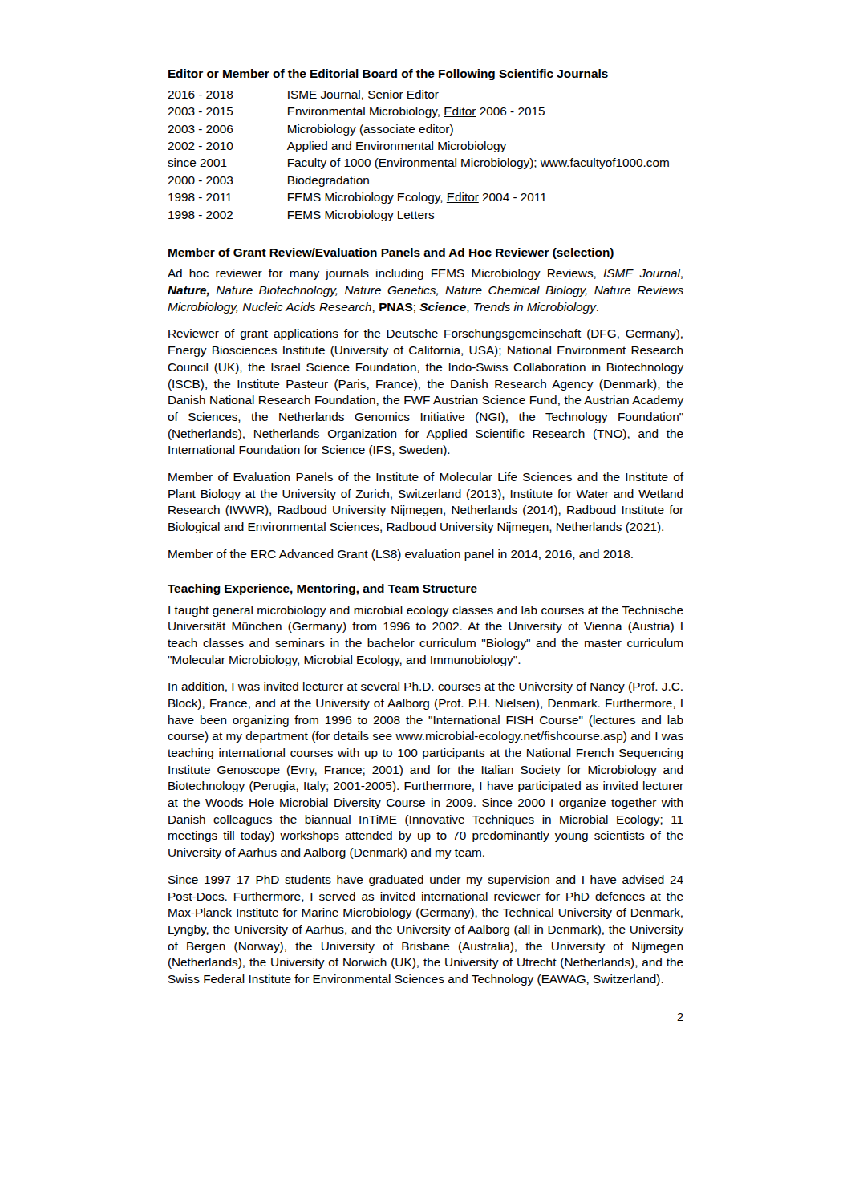Editor or Member of the Editorial Board of the Following Scientific Journals
| 2016 - 2018 | ISME Journal, Senior Editor |
| 2003 - 2015 | Environmental Microbiology, Editor 2006 - 2015 |
| 2003 - 2006 | Microbiology (associate editor) |
| 2002 - 2010 | Applied and Environmental Microbiology |
| since 2001 | Faculty of 1000 (Environmental Microbiology); www.facultyof1000.com |
| 2000 - 2003 | Biodegradation |
| 1998 - 2011 | FEMS Microbiology Ecology, Editor 2004 - 2011 |
| 1998 - 2002 | FEMS Microbiology Letters |
Member of Grant Review/Evaluation Panels and Ad Hoc Reviewer (selection)
Ad hoc reviewer for many journals including FEMS Microbiology Reviews, ISME Journal, Nature, Nature Biotechnology, Nature Genetics, Nature Chemical Biology, Nature Reviews Microbiology, Nucleic Acids Research, PNAS; Science, Trends in Microbiology.
Reviewer of grant applications for the Deutsche Forschungsgemeinschaft (DFG, Germany), Energy Biosciences Institute (University of California, USA); National Environment Research Council (UK), the Israel Science Foundation, the Indo-Swiss Collaboration in Biotechnology (ISCB), the Institute Pasteur (Paris, France), the Danish Research Agency (Denmark), the Danish National Research Foundation, the FWF Austrian Science Fund, the Austrian Academy of Sciences, the Netherlands Genomics Initiative (NGI), the Technology Foundation" (Netherlands), Netherlands Organization for Applied Scientific Research (TNO), and the International Foundation for Science (IFS, Sweden).
Member of Evaluation Panels of the Institute of Molecular Life Sciences and the Institute of Plant Biology at the University of Zurich, Switzerland (2013), Institute for Water and Wetland Research (IWWR), Radboud University Nijmegen, Netherlands (2014), Radboud Institute for Biological and Environmental Sciences, Radboud University Nijmegen, Netherlands (2021).
Member of the ERC Advanced Grant (LS8) evaluation panel in 2014, 2016, and 2018.
Teaching Experience, Mentoring, and Team Structure
I taught general microbiology and microbial ecology classes and lab courses at the Technische Universität München (Germany) from 1996 to 2002. At the University of Vienna (Austria) I teach classes and seminars in the bachelor curriculum "Biology" and the master curriculum "Molecular Microbiology, Microbial Ecology, and Immunobiology".
In addition, I was invited lecturer at several Ph.D. courses at the University of Nancy (Prof. J.C. Block), France, and at the University of Aalborg (Prof. P.H. Nielsen), Denmark. Furthermore, I have been organizing from 1996 to 2008 the "International FISH Course" (lectures and lab course) at my department (for details see www.microbial-ecology.net/fishcourse.asp) and I was teaching international courses with up to 100 participants at the National French Sequencing Institute Genoscope (Evry, France; 2001) and for the Italian Society for Microbiology and Biotechnology (Perugia, Italy; 2001-2005). Furthermore, I have participated as invited lecturer at the Woods Hole Microbial Diversity Course in 2009. Since 2000 I organize together with Danish colleagues the biannual InTiME (Innovative Techniques in Microbial Ecology; 11 meetings till today) workshops attended by up to 70 predominantly young scientists of the University of Aarhus and Aalborg (Denmark) and my team.
Since 1997 17 PhD students have graduated under my supervision and I have advised 24 Post-Docs. Furthermore, I served as invited international reviewer for PhD defences at the Max-Planck Institute for Marine Microbiology (Germany), the Technical University of Denmark, Lyngby, the University of Aarhus, and the University of Aalborg (all in Denmark), the University of Bergen (Norway), the University of Brisbane (Australia), the University of Nijmegen (Netherlands), the University of Norwich (UK), the University of Utrecht (Netherlands), and the Swiss Federal Institute for Environmental Sciences and Technology (EAWAG, Switzerland).
2